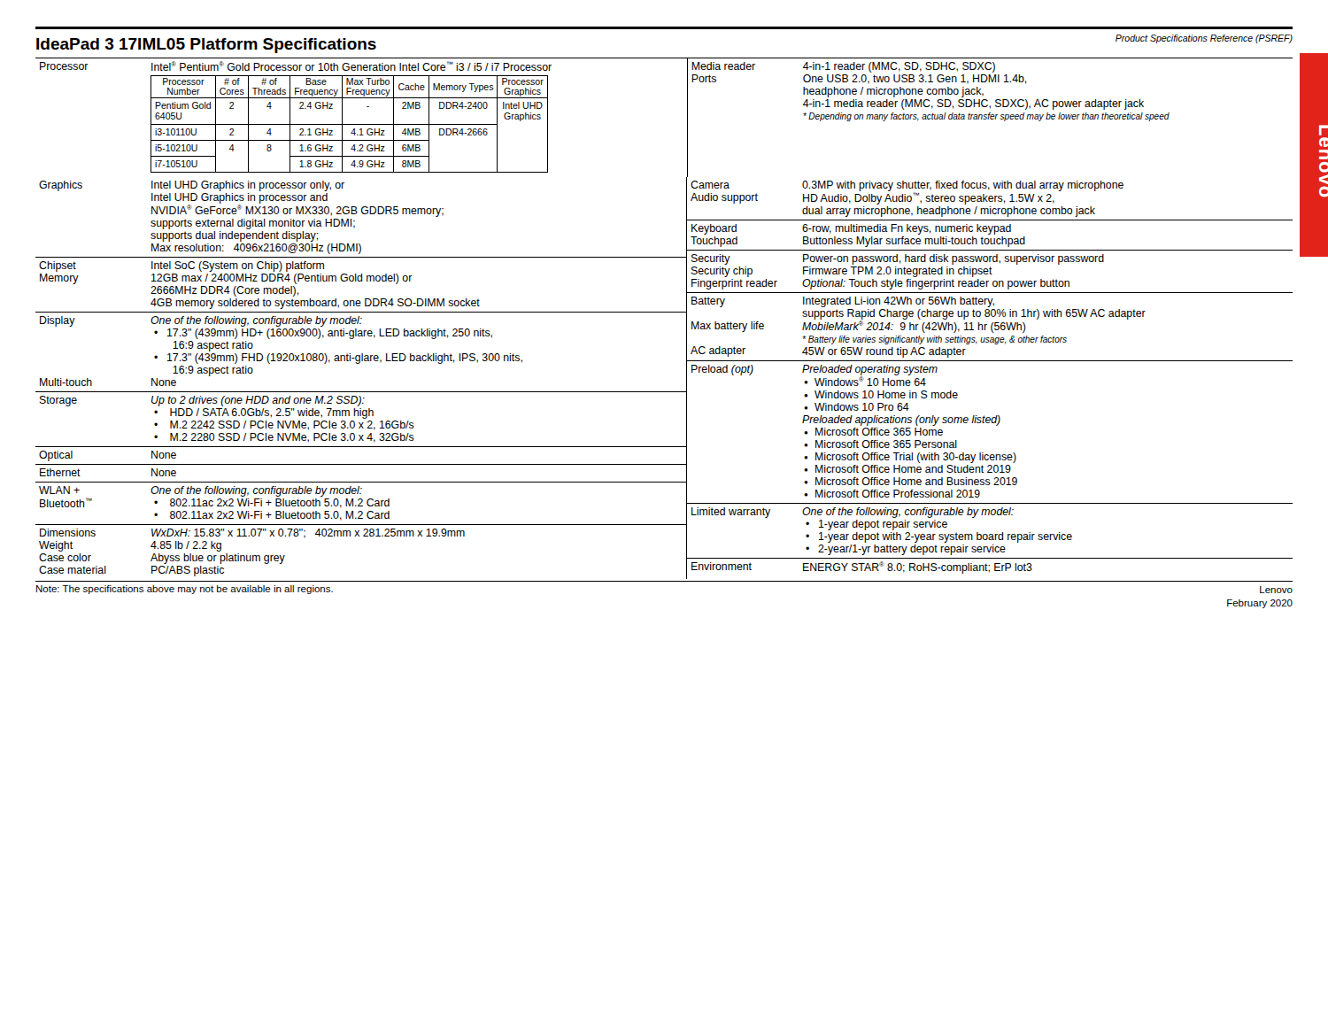IdeaPad 3 17IML05 Platform Specifications
Product Specifications Reference (PSREF)
Lenovo
| Processor | Intel ® Pentium ® Gold Processor or 10th Generation Intel Core ™ i3 / i5 / i7 Processor / Processor Number / # of Cores / # of Threads / Base Frequency / Max Turbo Frequency / Cache / Memory Types / Processor Graphics / / --- / --- / --- / --- / --- / --- / --- / --- / / Pentium Gold 6405U / 2 / 4 / 2.4 GHz / - / 2MB / DDR4-2400 / Intel UHD Graphics / / i3-10110U / 2 / 4 / 2.1 GHz / 4.1 GHz / 4MB / DDR4-2666 / / i5-10210U / 4 / 8 / 1.6 GHz / 4.2 GHz / 6MB / / i7-10510U / 1.8 GHz / 4.9 GHz / 8MB / | Media reader Ports | 4-in-1 reader (MMC, SD, SDHC, SDXC) One USB 2.0, two USB 3.1 Gen 1, HDMI 1.4b, headphone / microphone combo jack, 4-in-1 media reader (MMC, SD, SDHC, SDXC), AC power adapter jack * Depending on many factors, actual data transfer speed may be lower than theoretical speed |
| / Graphics / Intel UHD Graphics in processor only, or Intel UHD Graphics in processor and NVIDIA ® GeForce ® MX130 or MX330, 2GB GDDR5 memory; supports external digital monitor via HDMI; supports dual independent display; Max resolution: 4096x2160@30Hz (HDMI) / / Chipset Memory / Intel SoC (System on Chip) platform 12GB max / 2400MHz DDR4 (Pentium Gold model) or 2666MHz DDR4 (Core model), 4GB memory soldered to systemboard, one DDR4 SO-DIMM socket / / Display Multi-touch / One of the following, configurable by model: 17.3" (439mm) HD+ (1600x900), anti-glare, LED backlight, 250 nits, 16:9 aspect ratio 17.3" (439mm) FHD (1920x1080), anti-glare, LED backlight, IPS, 300 nits, 16:9 aspect ratio None / / Storage / Up to 2 drives (one HDD and one M.2 SSD): HDD / SATA 6.0Gb/s, 2.5" wide, 7mm high M.2 2242 SSD / PCIe NVMe, PCIe 3.0 x 2, 16Gb/s M.2 2280 SSD / PCIe NVMe, PCIe 3.0 x 4, 32Gb/s / / Optical / None / / Ethernet / None / / WLAN + Bluetooth ™ / One of the following, configurable by model: 802.11ac 2x2 Wi-Fi + Bluetooth 5.0, M.2 Card 802.11ax 2x2 Wi-Fi + Bluetooth 5.0, M.2 Card / / Dimensions Weight Case color Case material / WxDxH: 15.83" x 11.07" x 0.78"; 402mm x 281.25mm x 19.9mm 4.85 lb / 2.2 kg Abyss blue or platinum grey PC/ABS plastic / | / Camera Audio support / 0.3MP with privacy shutter, fixed focus, with dual array microphone HD Audio, Dolby Audio ™ , stereo speakers, 1.5W x 2, dual array microphone, headphone / microphone combo jack / / Keyboard Touchpad / 6-row, multimedia Fn keys, numeric keypad Buttonless Mylar surface multi-touch touchpad / / Security Security chip Fingerprint reader / Power-on password, hard disk password, supervisor password Firmware TPM 2.0 integrated in chipset Optional: Touch style fingerprint reader on power button / / Battery Max battery life AC adapter / Integrated Li-ion 42Wh or 56Wh battery, supports Rapid Charge (charge up to 80% in 1hr) with 65W AC adapter MobileMark ® 2014: 9 hr (42Wh), 11 hr (56Wh) * Battery life varies significantly with settings, usage, & other factors 45W or 65W round tip AC adapter / / Preload (opt) / Preloaded operating system Windows ® 10 Home 64 Windows 10 Home in S mode Windows 10 Pro 64 Preloaded applications (only some listed) Microsoft Office 365 Home Microsoft Office 365 Personal Microsoft Office Trial (with 30-day license) Microsoft Office Home and Student 2019 Microsoft Office Home and Business 2019 Microsoft Office Professional 2019 / / Limited warranty / One of the following, configurable by model: 1-year depot repair service 1-year depot with 2-year system board repair service 2-year/1-yr battery depot repair service / / Environment / ENERGY STAR ® 8.0; RoHS-compliant; ErP lot3 / |
Note: The specifications above may not be available in all regions. Lenovo
February 2020